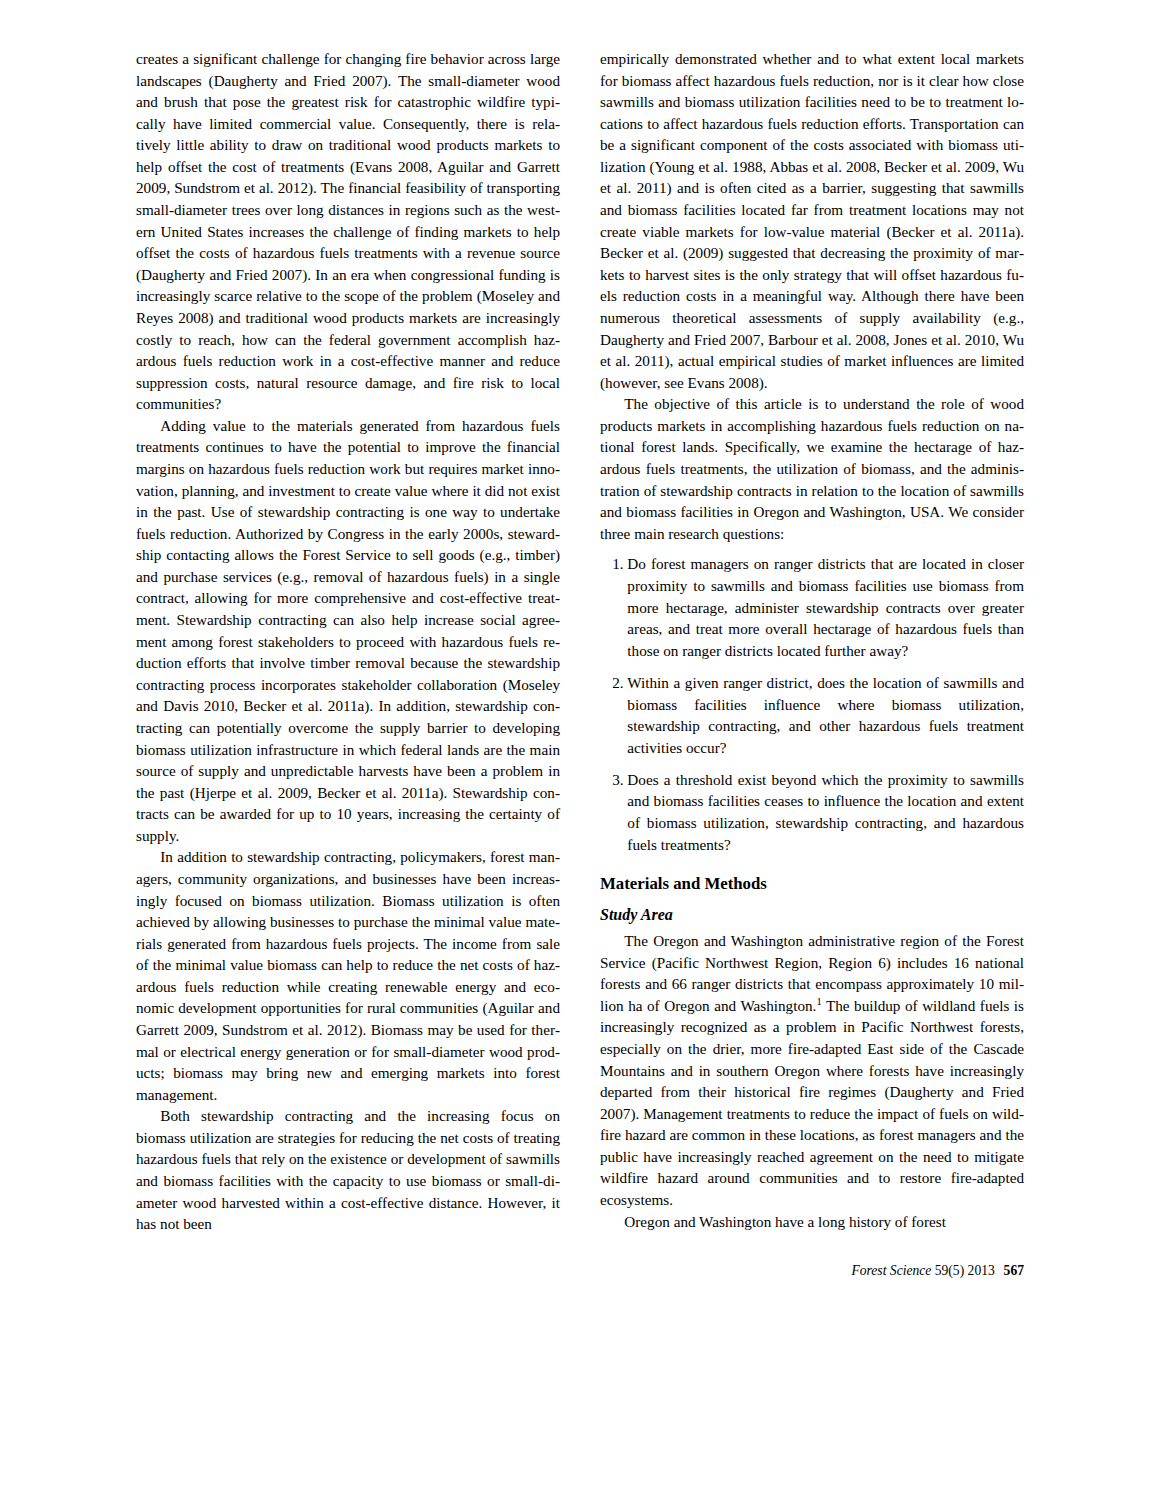creates a significant challenge for changing fire behavior across large landscapes (Daugherty and Fried 2007). The small-diameter wood and brush that pose the greatest risk for catastrophic wildfire typically have limited commercial value. Consequently, there is relatively little ability to draw on traditional wood products markets to help offset the cost of treatments (Evans 2008, Aguilar and Garrett 2009, Sundstrom et al. 2012). The financial feasibility of transporting small-diameter trees over long distances in regions such as the western United States increases the challenge of finding markets to help offset the costs of hazardous fuels treatments with a revenue source (Daugherty and Fried 2007). In an era when congressional funding is increasingly scarce relative to the scope of the problem (Moseley and Reyes 2008) and traditional wood products markets are increasingly costly to reach, how can the federal government accomplish hazardous fuels reduction work in a cost-effective manner and reduce suppression costs, natural resource damage, and fire risk to local communities?
Adding value to the materials generated from hazardous fuels treatments continues to have the potential to improve the financial margins on hazardous fuels reduction work but requires market innovation, planning, and investment to create value where it did not exist in the past. Use of stewardship contracting is one way to undertake fuels reduction. Authorized by Congress in the early 2000s, stewardship contacting allows the Forest Service to sell goods (e.g., timber) and purchase services (e.g., removal of hazardous fuels) in a single contract, allowing for more comprehensive and cost-effective treatment. Stewardship contracting can also help increase social agreement among forest stakeholders to proceed with hazardous fuels reduction efforts that involve timber removal because the stewardship contracting process incorporates stakeholder collaboration (Moseley and Davis 2010, Becker et al. 2011a). In addition, stewardship contracting can potentially overcome the supply barrier to developing biomass utilization infrastructure in which federal lands are the main source of supply and unpredictable harvests have been a problem in the past (Hjerpe et al. 2009, Becker et al. 2011a). Stewardship contracts can be awarded for up to 10 years, increasing the certainty of supply.
In addition to stewardship contracting, policymakers, forest managers, community organizations, and businesses have been increasingly focused on biomass utilization. Biomass utilization is often achieved by allowing businesses to purchase the minimal value materials generated from hazardous fuels projects. The income from sale of the minimal value biomass can help to reduce the net costs of hazardous fuels reduction while creating renewable energy and economic development opportunities for rural communities (Aguilar and Garrett 2009, Sundstrom et al. 2012). Biomass may be used for thermal or electrical energy generation or for small-diameter wood products; biomass may bring new and emerging markets into forest management.
Both stewardship contracting and the increasing focus on biomass utilization are strategies for reducing the net costs of treating hazardous fuels that rely on the existence or development of sawmills and biomass facilities with the capacity to use biomass or small-diameter wood harvested within a cost-effective distance. However, it has not been
empirically demonstrated whether and to what extent local markets for biomass affect hazardous fuels reduction, nor is it clear how close sawmills and biomass utilization facilities need to be to treatment locations to affect hazardous fuels reduction efforts. Transportation can be a significant component of the costs associated with biomass utilization (Young et al. 1988, Abbas et al. 2008, Becker et al. 2009, Wu et al. 2011) and is often cited as a barrier, suggesting that sawmills and biomass facilities located far from treatment locations may not create viable markets for low-value material (Becker et al. 2011a). Becker et al. (2009) suggested that decreasing the proximity of markets to harvest sites is the only strategy that will offset hazardous fuels reduction costs in a meaningful way. Although there have been numerous theoretical assessments of supply availability (e.g., Daugherty and Fried 2007, Barbour et al. 2008, Jones et al. 2010, Wu et al. 2011), actual empirical studies of market influences are limited (however, see Evans 2008).
The objective of this article is to understand the role of wood products markets in accomplishing hazardous fuels reduction on national forest lands. Specifically, we examine the hectarage of hazardous fuels treatments, the utilization of biomass, and the administration of stewardship contracts in relation to the location of sawmills and biomass facilities in Oregon and Washington, USA. We consider three main research questions:
Do forest managers on ranger districts that are located in closer proximity to sawmills and biomass facilities use biomass from more hectarage, administer stewardship contracts over greater areas, and treat more overall hectarage of hazardous fuels than those on ranger districts located further away?
Within a given ranger district, does the location of sawmills and biomass facilities influence where biomass utilization, stewardship contracting, and other hazardous fuels treatment activities occur?
Does a threshold exist beyond which the proximity to sawmills and biomass facilities ceases to influence the location and extent of biomass utilization, stewardship contracting, and hazardous fuels treatments?
Materials and Methods
Study Area
The Oregon and Washington administrative region of the Forest Service (Pacific Northwest Region, Region 6) includes 16 national forests and 66 ranger districts that encompass approximately 10 million ha of Oregon and Washington.1 The buildup of wildland fuels is increasingly recognized as a problem in Pacific Northwest forests, especially on the drier, more fire-adapted East side of the Cascade Mountains and in southern Oregon where forests have increasingly departed from their historical fire regimes (Daugherty and Fried 2007). Management treatments to reduce the impact of fuels on wildfire hazard are common in these locations, as forest managers and the public have increasingly reached agreement on the need to mitigate wildfire hazard around communities and to restore fire-adapted ecosystems.
Oregon and Washington have a long history of forest
Forest Science 59(5) 2013 567